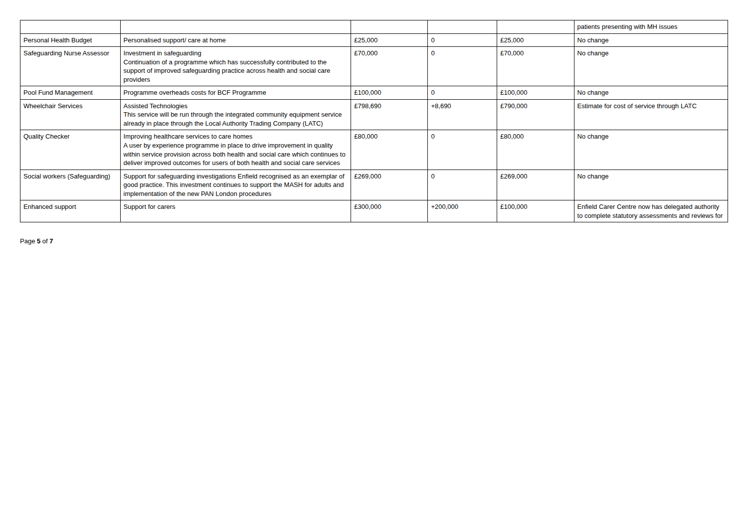| | | | | | patients presenting with MH issues |
| Personal Health Budget | Personalised support/ care at home | £25,000 | 0 | £25,000 | No change |
| Safeguarding Nurse Assessor | Investment in safeguarding Continuation of a programme which has successfully contributed to the support of improved safeguarding practice across health and social care providers | £70,000 | 0 | £70,000 | No change |
| Pool Fund Management | Programme overheads costs for BCF Programme | £100,000 | 0 | £100,000 | No change |
| Wheelchair Services | Assisted Technologies This service will be run through the integrated community equipment service already in place through the Local Authority Trading Company (LATC) | £798,690 | +8,690 | £790,000 | Estimate for cost of service through LATC |
| Quality Checker | Improving healthcare services to care homes A user by experience programme in place to drive improvement in quality within service provision across both health and social care which continues to deliver improved outcomes for users of both health and social care services | £80,000 | 0 | £80,000 | No change |
| Social workers (Safeguarding) | Support for safeguarding investigations Enfield recognised as an exemplar of good practice. This investment continues to support the MASH for adults and implementation of the new PAN London procedures | £269,000 | 0 | £269,000 | No change |
| Enhanced support | Support for carers | £300,000 | +200,000 | £100,000 | Enfield Carer Centre now has delegated authority to complete statutory assessments and reviews for |
Page 5 of 7